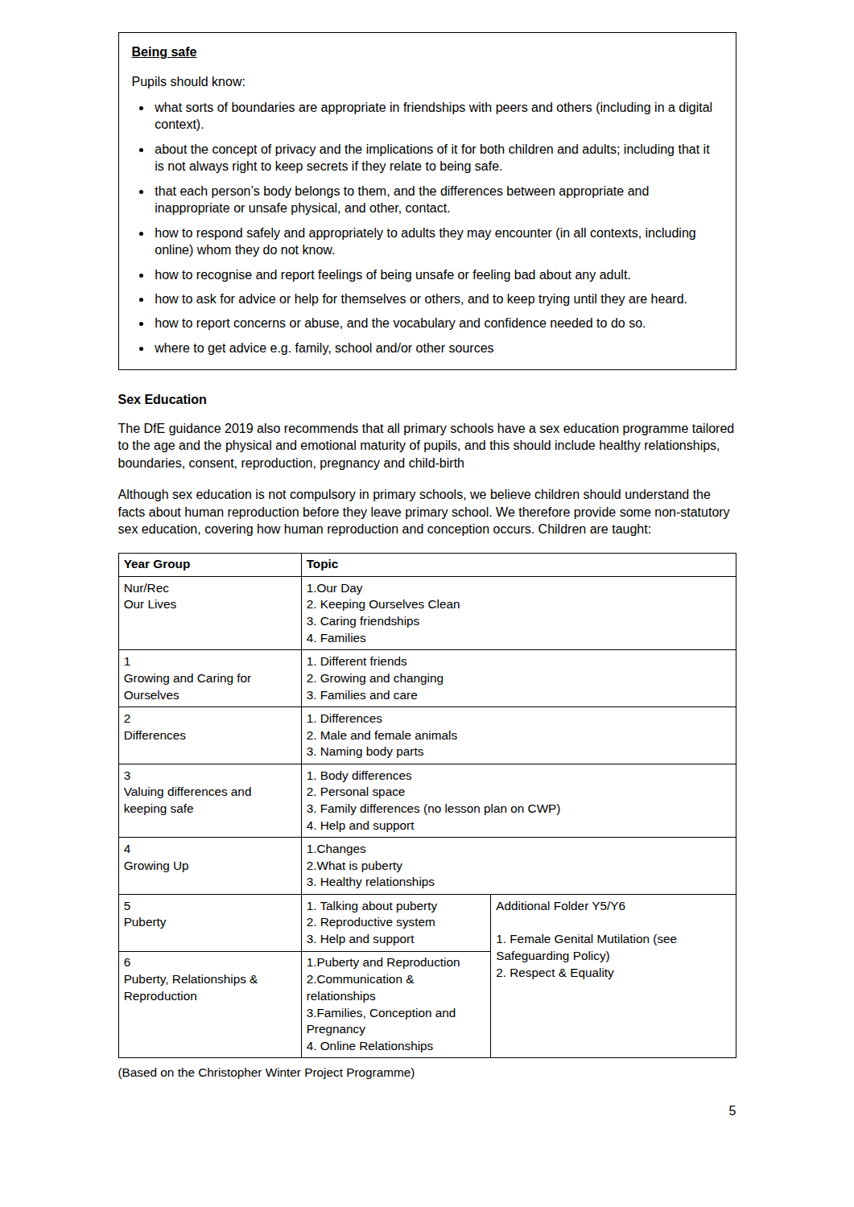Being safe
Pupils should know:
what sorts of boundaries are appropriate in friendships with peers and others (including in a digital context).
about the concept of privacy and the implications of it for both children and adults; including that it is not always right to keep secrets if they relate to being safe.
that each person’s body belongs to them, and the differences between appropriate and inappropriate or unsafe physical, and other, contact.
how to respond safely and appropriately to adults they may encounter (in all contexts, including online) whom they do not know.
how to recognise and report feelings of being unsafe or feeling bad about any adult.
how to ask for advice or help for themselves or others, and to keep trying until they are heard.
how to report concerns or abuse, and the vocabulary and confidence needed to do so.
where to get advice e.g. family, school and/or other sources
Sex Education
The DfE guidance 2019 also recommends that all primary schools have a sex education programme tailored to the age and the physical and emotional maturity of pupils, and this should include healthy relationships, boundaries, consent, reproduction, pregnancy and child-birth
Although sex education is not compulsory in primary schools, we believe children should understand the facts about human reproduction before they leave primary school. We therefore provide some non-statutory sex education, covering how human reproduction and conception occurs. Children are taught:
| Year Group | Topic |
| --- | --- |
| Nur/Rec Our Lives | 1.Our Day 2. Keeping Ourselves Clean 3. Caring friendships 4. Families |
| 1 Growing and Caring for Ourselves | 1. Different friends 2. Growing and changing 3. Families and care |
| 2 Differences | 1. Differences 2. Male and female animals 3. Naming body parts |
| 3 Valuing differences and keeping safe | 1. Body differences 2. Personal space 3. Family differences (no lesson plan on CWP) 4. Help and support |
| 4 Growing Up | 1.Changes 2.What is puberty 3. Healthy relationships |
| 5 Puberty | 1. Talking about puberty 2. Reproductive system 3. Help and support | Additional Folder Y5/Y6 1. Female Genital Mutilation (see Safeguarding Policy) 2. Respect & Equality |
| 6 Puberty, Relationships & Reproduction | 1.Puberty and Reproduction 2.Communication & relationships 3.Families, Conception and Pregnancy 4. Online Relationships |
(Based on the Christopher Winter Project Programme)
5